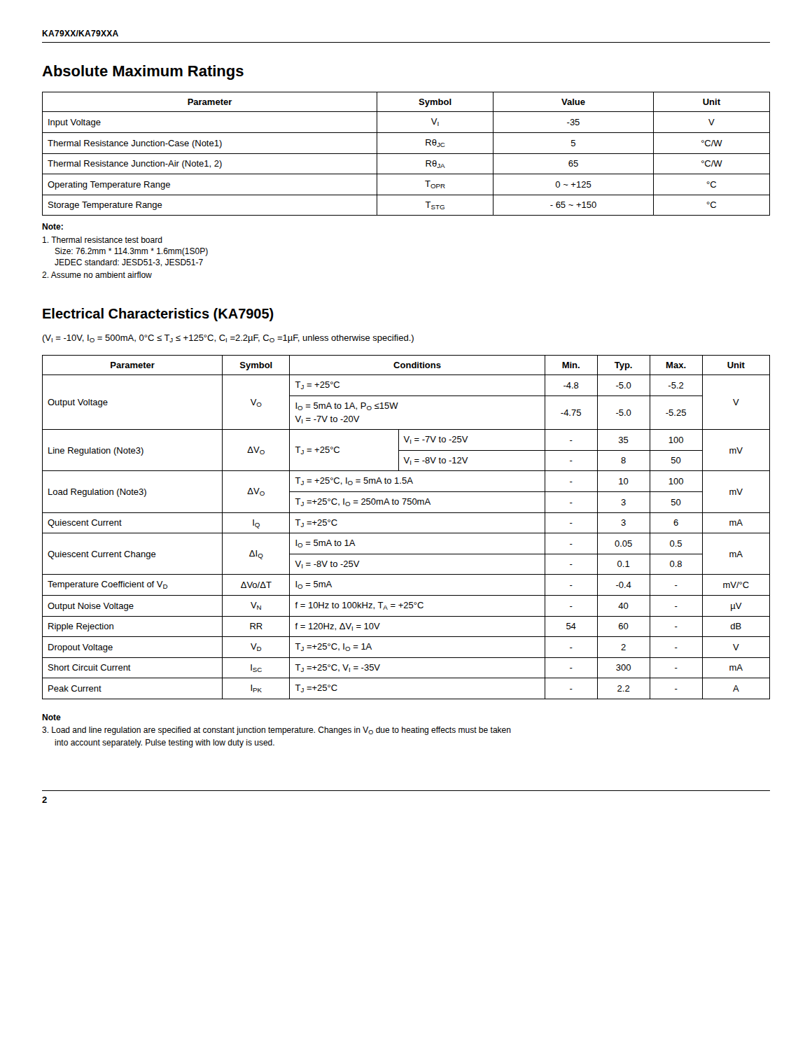KA79XX/KA79XXA
Absolute Maximum Ratings
| Parameter | Symbol | Value | Unit |
| --- | --- | --- | --- |
| Input Voltage | V I | -35 | V |
| Thermal Resistance Junction-Case (Note1) | Rθ JC | 5 | °C/W |
| Thermal Resistance Junction-Air (Note1, 2) | Rθ JA | 65 | °C/W |
| Operating Temperature Range | T OPR | 0 ~ +125 | °C |
| Storage Temperature Range | T STG | - 65 ~ +150 | °C |
Note:
1. Thermal resistance test board Size: 76.2mm * 114.3mm * 1.6mm(1S0P) JEDEC standard: JESD51-3, JESD51-7
2. Assume no ambient airflow
Electrical Characteristics (KA7905)
(VI = -10V, IO = 500mA, 0°C ≤ TJ ≤ +125°C, CI =2.2µF, CO =1µF, unless otherwise specified.)
| Parameter | Symbol | Conditions | Min. | Typ. | Max. | Unit |
| --- | --- | --- | --- | --- | --- | --- |
| Output Voltage | V O | T J = +25°C | -4.8 | -5.0 | -5.2 | V |
| I O = 5mA to 1A, P O ≤15W V I = -7V to -20V | -4.75 | -5.0 | -5.25 |
| Line Regulation (Note3) | ΔV O | T J = +25°C | V I = -7V to -25V | - | 35 | 100 | mV |
| V I = -8V to -12V | - | 8 | 50 |
| Load Regulation (Note3) | ΔV O | T J = +25°C, I O = 5mA to 1.5A | - | 10 | 100 | mV |
| T J =+25°C, I O = 250mA to 750mA | - | 3 | 50 |
| Quiescent Current | I Q | T J =+25°C | - | 3 | 6 | mA |
| Quiescent Current Change | ΔI Q | I O = 5mA to 1A | - | 0.05 | 0.5 | mA |
| V I = -8V to -25V | - | 0.1 | 0.8 |
| Temperature Coefficient of V D | ΔVo/ΔT | I O = 5mA | - | -0.4 | - | mV/°C |
| Output Noise Voltage | V N | f = 10Hz to 100kHz, T A = +25°C | - | 40 | - | µV |
| Ripple Rejection | RR | f = 120Hz, ΔV I = 10V | 54 | 60 | - | dB |
| Dropout Voltage | V D | T J =+25°C, I O = 1A | - | 2 | - | V |
| Short Circuit Current | I SC | T J =+25°C, V I = -35V | - | 300 | - | mA |
| Peak Current | I PK | T J =+25°C | - | 2.2 | - | A |
Note
3. Load and line regulation are specified at constant junction temperature. Changes in VO due to heating effects must be taken
into account separately. Pulse testing with low duty is used.
2